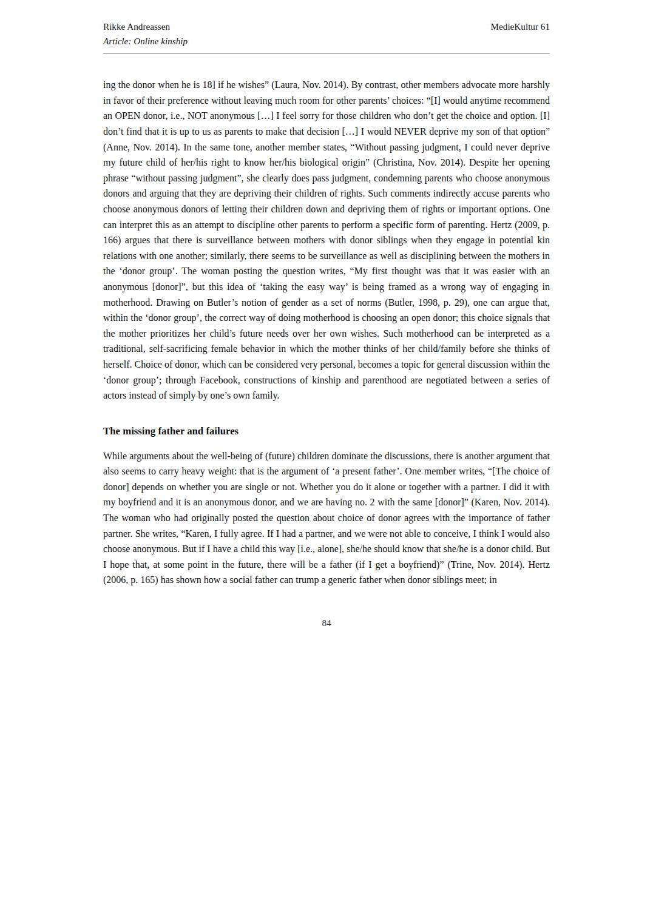Rikke Andreassen Article: Online kinship
MedieKultur 61
ing the donor when he is 18] if he wishes” (Laura, Nov. 2014). By contrast, other members advocate more harshly in favor of their preference without leaving much room for other parents’ choices: “[I] would anytime recommend an OPEN donor, i.e., NOT anonymous […] I feel sorry for those children who don’t get the choice and option. [I] don’t find that it is up to us as parents to make that decision […] I would NEVER deprive my son of that option” (Anne, Nov. 2014). In the same tone, another member states, “Without passing judgment, I could never deprive my future child of her/his right to know her/his biological origin” (Christina, Nov. 2014). Despite her opening phrase “without passing judgment”, she clearly does pass judgment, condemning parents who choose anonymous donors and arguing that they are depriving their children of rights. Such comments indirectly accuse parents who choose anonymous donors of letting their children down and depriving them of rights or important options. One can interpret this as an attempt to discipline other parents to perform a specific form of parenting. Hertz (2009, p. 166) argues that there is surveillance between mothers with donor siblings when they engage in potential kin relations with one another; similarly, there seems to be surveillance as well as disciplining between the mothers in the ‘donor group’. The woman posting the question writes, “My first thought was that it was easier with an anonymous [donor]”, but this idea of ‘taking the easy way’ is being framed as a wrong way of engaging in motherhood. Drawing on Butler’s notion of gender as a set of norms (Butler, 1998, p. 29), one can argue that, within the ‘donor group’, the correct way of doing motherhood is choosing an open donor; this choice signals that the mother prioritizes her child’s future needs over her own wishes. Such motherhood can be interpreted as a traditional, self-sacrificing female behavior in which the mother thinks of her child/family before she thinks of herself. Choice of donor, which can be considered very personal, becomes a topic for general discussion within the ‘donor group’; through Facebook, constructions of kinship and parenthood are negotiated between a series of actors instead of simply by one’s own family.
The missing father and failures
While arguments about the well-being of (future) children dominate the discussions, there is another argument that also seems to carry heavy weight: that is the argument of ‘a present father’. One member writes, “[The choice of donor] depends on whether you are single or not. Whether you do it alone or together with a partner. I did it with my boyfriend and it is an anonymous donor, and we are having no. 2 with the same [donor]” (Karen, Nov. 2014). The woman who had originally posted the question about choice of donor agrees with the importance of father partner. She writes, “Karen, I fully agree. If I had a partner, and we were not able to conceive, I think I would also choose anonymous. But if I have a child this way [i.e., alone], she/he should know that she/he is a donor child. But I hope that, at some point in the future, there will be a father (if I get a boyfriend)” (Trine, Nov. 2014). Hertz (2006, p. 165) has shown how a social father can trump a generic father when donor siblings meet; in
84